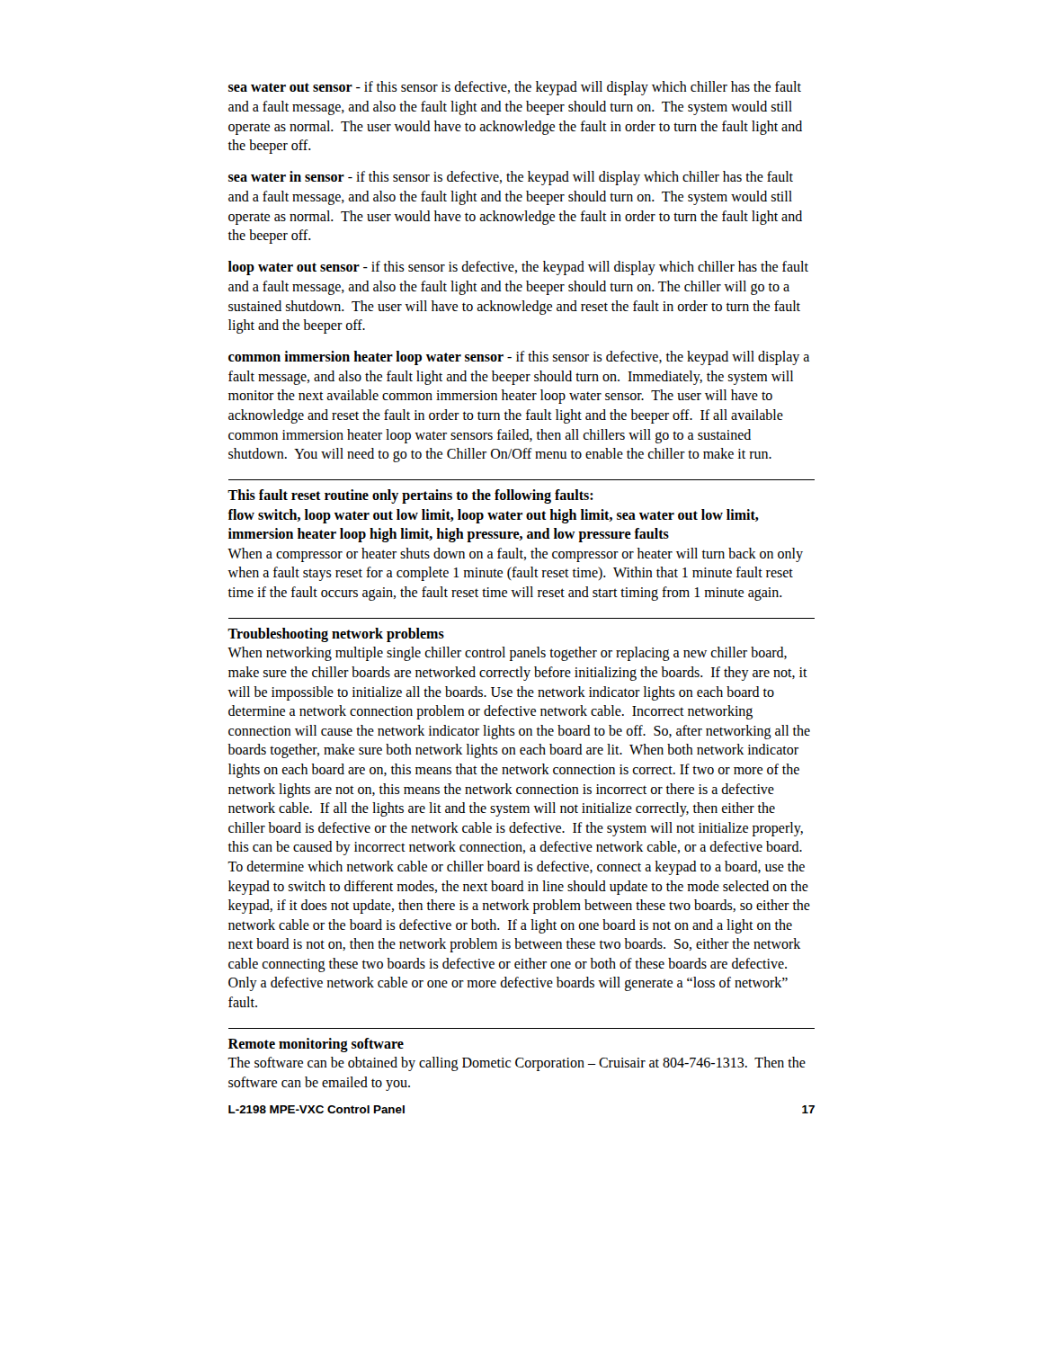sea water out sensor - if this sensor is defective, the keypad will display which chiller has the fault and a fault message, and also the fault light and the beeper should turn on. The system would still operate as normal. The user would have to acknowledge the fault in order to turn the fault light and the beeper off.
sea water in sensor - if this sensor is defective, the keypad will display which chiller has the fault and a fault message, and also the fault light and the beeper should turn on. The system would still operate as normal. The user would have to acknowledge the fault in order to turn the fault light and the beeper off.
loop water out sensor - if this sensor is defective, the keypad will display which chiller has the fault and a fault message, and also the fault light and the beeper should turn on. The chiller will go to a sustained shutdown. The user will have to acknowledge and reset the fault in order to turn the fault light and the beeper off.
common immersion heater loop water sensor - if this sensor is defective, the keypad will display a fault message, and also the fault light and the beeper should turn on. Immediately, the system will monitor the next available common immersion heater loop water sensor. The user will have to acknowledge and reset the fault in order to turn the fault light and the beeper off. If all available common immersion heater loop water sensors failed, then all chillers will go to a sustained shutdown. You will need to go to the Chiller On/Off menu to enable the chiller to make it run.
This fault reset routine only pertains to the following faults:
flow switch, loop water out low limit, loop water out high limit, sea water out low limit, immersion heater loop high limit, high pressure, and low pressure faults
When a compressor or heater shuts down on a fault, the compressor or heater will turn back on only when a fault stays reset for a complete 1 minute (fault reset time). Within that 1 minute fault reset time if the fault occurs again, the fault reset time will reset and start timing from 1 minute again.
Troubleshooting network problems
When networking multiple single chiller control panels together or replacing a new chiller board, make sure the chiller boards are networked correctly before initializing the boards. If they are not, it will be impossible to initialize all the boards. Use the network indicator lights on each board to determine a network connection problem or defective network cable. Incorrect networking connection will cause the network indicator lights on the board to be off. So, after networking all the boards together, make sure both network lights on each board are lit. When both network indicator lights on each board are on, this means that the network connection is correct. If two or more of the network lights are not on, this means the network connection is incorrect or there is a defective network cable. If all the lights are lit and the system will not initialize correctly, then either the chiller board is defective or the network cable is defective. If the system will not initialize properly, this can be caused by incorrect network connection, a defective network cable, or a defective board. To determine which network cable or chiller board is defective, connect a keypad to a board, use the keypad to switch to different modes, the next board in line should update to the mode selected on the keypad, if it does not update, then there is a network problem between these two boards, so either the network cable or the board is defective or both. If a light on one board is not on and a light on the next board is not on, then the network problem is between these two boards. So, either the network cable connecting these two boards is defective or either one or both of these boards are defective. Only a defective network cable or one or more defective boards will generate a “loss of network” fault.
Remote monitoring software
The software can be obtained by calling Dometic Corporation – Cruisair at 804-746-1313. Then the software can be emailed to you.
L-2198 MPE-VXC Control Panel 17